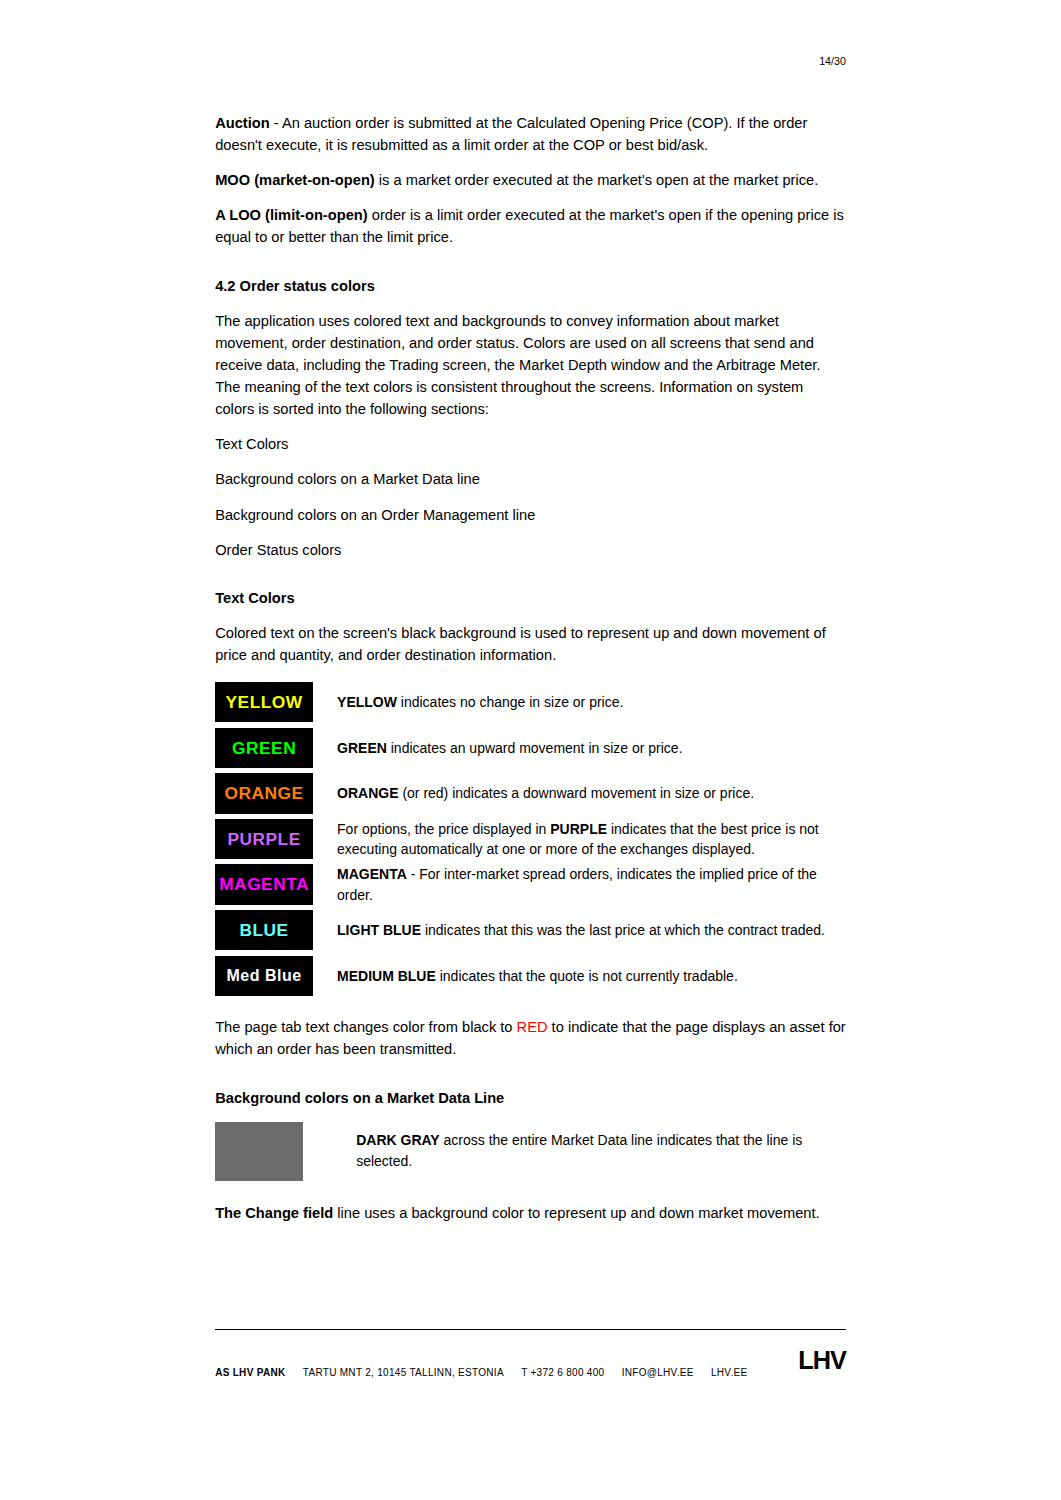14/30
Auction - An auction order is submitted at the Calculated Opening Price (COP). If the order doesn't execute, it is resubmitted as a limit order at the COP or best bid/ask.
MOO (market-on-open) is a market order executed at the market's open at the market price.
A LOO (limit-on-open) order is a limit order executed at the market's open if the opening price is equal to or better than the limit price.
4.2 Order status colors
The application uses colored text and backgrounds to convey information about market movement, order destination, and order status. Colors are used on all screens that send and receive data, including the Trading screen, the Market Depth window and the Arbitrage Meter. The meaning of the text colors is consistent throughout the screens. Information on system colors is sorted into the following sections:
Text Colors
Background colors on a Market Data line
Background colors on an Order Management line
Order Status colors
Text Colors
Colored text on the screen's black background is used to represent up and down movement of price and quantity, and order destination information.
| YELLOW | YELLOW indicates no change in size or price. |
| GREEN | GREEN indicates an upward movement in size or price. |
| ORANGE | ORANGE (or red) indicates a downward movement in size or price. |
| PURPLE | For options, the price displayed in PURPLE indicates that the best price is not executing automatically at one or more of the exchanges displayed. |
| MAGENTA | MAGENTA - For inter-market spread orders, indicates the implied price of the order. |
| BLUE | LIGHT BLUE indicates that this was the last price at which the contract traded. |
| Med Blue | MEDIUM BLUE indicates that the quote is not currently tradable. |
The page tab text changes color from black to RED to indicate that the page displays an asset for which an order has been transmitted.
Background colors on a Market Data Line
DARK GRAY across the entire Market Data line indicates that the line is selected.
The Change field line uses a background color to represent up and down market movement.
AS LHV PANK TARTU MNT 2, 10145 TALLINN, ESTONIA T +372 6 800 400 INFO@LHV.EE LHV.EE
LHV